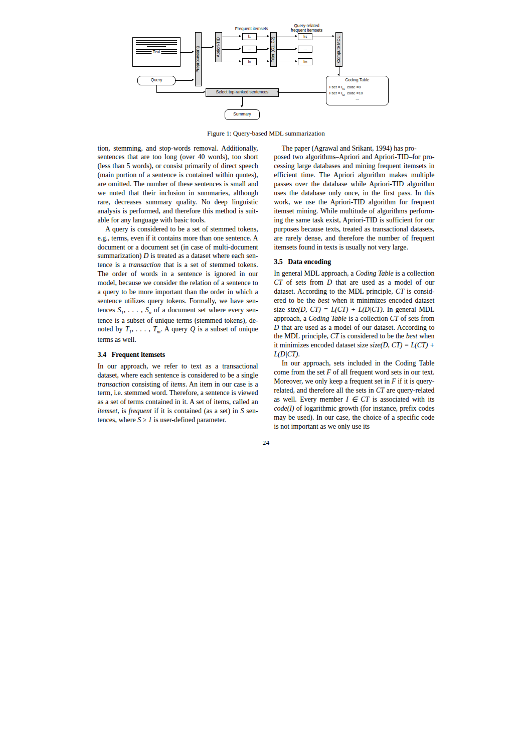Text
Query
Preprocessing
Apriori-TID
Frequent itemsets
I1
...
In
Filter (C1, C2)
Query-related
frequent itemsets
Ir1
...
Irn
Compute MDL
Coding Table
Fset = Ir1 code =0
Fset = Ir2 code =10
...
Select top-ranked sentences
Summary
Figure 1: Query-based MDL summarization
tion, stemming, and stop-words removal. Additionally, sentences that are too long (over 40 words), too short (less than 5 words), or consist primarily of direct speech (main portion of a sentence is contained within quotes), are omitted. The number of these sentences is small and we noted that their inclusion in summaries, although rare, decreases summary quality. No deep linguistic analysis is performed, and therefore this method is suitable for any language with basic tools.
A query is considered to be a set of stemmed tokens, e.g., terms, even if it contains more than one sentence. A document or a document set (in case of multi-document summarization) D is treated as a dataset where each sentence is a transaction that is a set of stemmed tokens. The order of words in a sentence is ignored in our model, because we consider the relation of a sentence to a query to be more important than the order in which a sentence utilizes query tokens. Formally, we have sentences S1, . . . , Sn of a document set where every sentence is a subset of unique terms (stemmed tokens), denoted by T1, . . . , Tm. A query Q is a subset of unique terms as well.
3.4 Frequent itemsets
In our approach, we refer to text as a transactional dataset, where each sentence is considered to be a single transaction consisting of items. An item in our case is a term, i.e. stemmed word. Therefore, a sentence is viewed as a set of terms contained in it. A set of items, called an itemset, is frequent if it is contained (as a set) in S sentences, where S ≥ 1 is user-defined parameter.
The paper (Agrawal and Srikant, 1994) has pro-
posed two algorithms–Apriori and Apriori-TID–for processing large databases and mining frequent itemsets in efficient time. The Apriori algorithm makes multiple passes over the database while Apriori-TID algorithm uses the database only once, in the first pass. In this work, we use the Apriori-TID algorithm for frequent itemset mining. While multitude of algorithms performing the same task exist, Apriori-TID is sufficient for our purposes because texts, treated as transactional datasets, are rarely dense, and therefore the number of frequent itemsets found in texts is usually not very large.
3.5 Data encoding
In general MDL approach, a Coding Table is a collection CT of sets from D that are used as a model of our dataset. According to the MDL principle, CT is considered to be the best when it minimizes encoded dataset size size(D, CT) = L(CT) + L(D|CT). In general MDL approach, a Coding Table is a collection CT of sets from D that are used as a model of our dataset. According to the MDL principle, CT is considered to be the best when it minimizes encoded dataset size size(D, CT) = L(CT) + L(D|CT).
In our approach, sets included in the Coding Table come from the set F of all frequent word sets in our text. Moreover, we only keep a frequent set in F if it is query-related, and therefore all the sets in CT are query-related as well. Every member I ∈ CT is associated with its code(I) of logarithmic growth (for instance, prefix codes may be used). In our case, the choice of a specific code is not important as we only use its
24